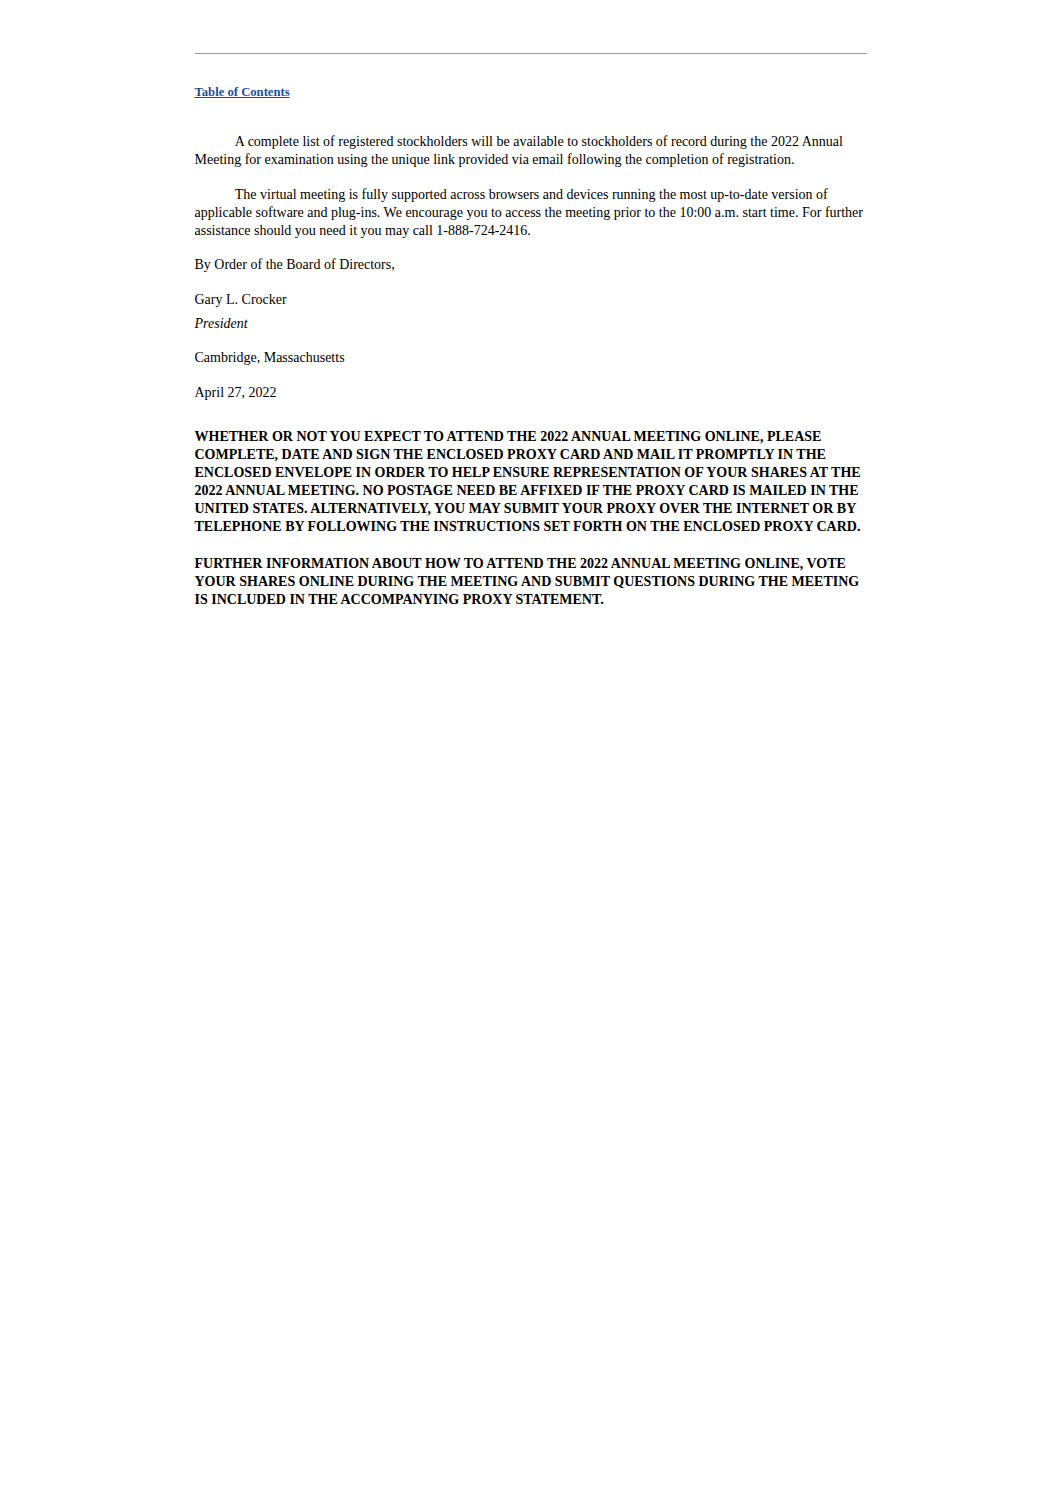Table of Contents
A complete list of registered stockholders will be available to stockholders of record during the 2022 Annual Meeting for examination using the unique link provided via email following the completion of registration.
The virtual meeting is fully supported across browsers and devices running the most up-to-date version of applicable software and plug-ins. We encourage you to access the meeting prior to the 10:00 a.m. start time. For further assistance should you need it you may call 1-888-724-2416.
By Order of the Board of Directors,
Gary L. Crocker
President
Cambridge, Massachusetts
April 27, 2022
WHETHER OR NOT YOU EXPECT TO ATTEND THE 2022 ANNUAL MEETING ONLINE, PLEASE COMPLETE, DATE AND SIGN THE ENCLOSED PROXY CARD AND MAIL IT PROMPTLY IN THE ENCLOSED ENVELOPE IN ORDER TO HELP ENSURE REPRESENTATION OF YOUR SHARES AT THE 2022 ANNUAL MEETING. NO POSTAGE NEED BE AFFIXED IF THE PROXY CARD IS MAILED IN THE UNITED STATES. ALTERNATIVELY, YOU MAY SUBMIT YOUR PROXY OVER THE INTERNET OR BY TELEPHONE BY FOLLOWING THE INSTRUCTIONS SET FORTH ON THE ENCLOSED PROXY CARD.
FURTHER INFORMATION ABOUT HOW TO ATTEND THE 2022 ANNUAL MEETING ONLINE, VOTE YOUR SHARES ONLINE DURING THE MEETING AND SUBMIT QUESTIONS DURING THE MEETING IS INCLUDED IN THE ACCOMPANYING PROXY STATEMENT.